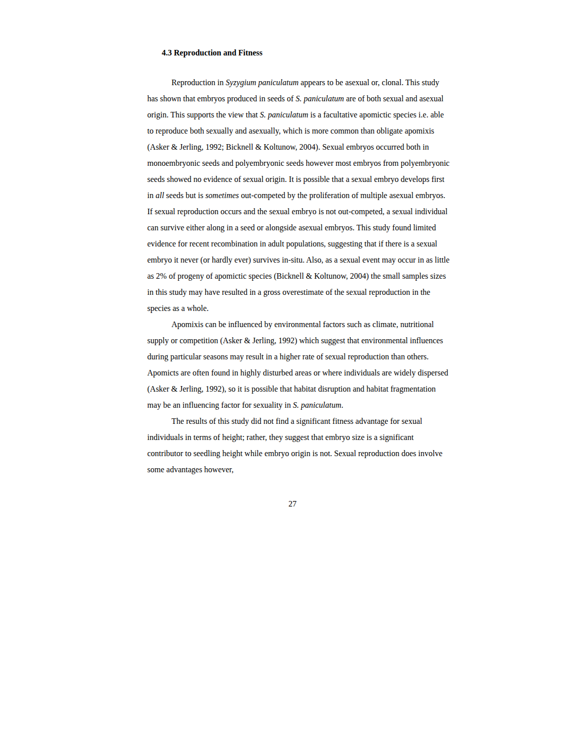4.3 Reproduction and Fitness
Reproduction in Syzygium paniculatum appears to be asexual or, clonal. This study has shown that embryos produced in seeds of S. paniculatum are of both sexual and asexual origin. This supports the view that S. paniculatum is a facultative apomictic species i.e. able to reproduce both sexually and asexually, which is more common than obligate apomixis (Asker & Jerling, 1992; Bicknell & Koltunow, 2004). Sexual embryos occurred both in monoembryonic seeds and polyembryonic seeds however most embryos from polyembryonic seeds showed no evidence of sexual origin. It is possible that a sexual embryo develops first in all seeds but is sometimes out-competed by the proliferation of multiple asexual embryos. If sexual reproduction occurs and the sexual embryo is not out-competed, a sexual individual can survive either along in a seed or alongside asexual embryos. This study found limited evidence for recent recombination in adult populations, suggesting that if there is a sexual embryo it never (or hardly ever) survives in-situ. Also, as a sexual event may occur in as little as 2% of progeny of apomictic species (Bicknell & Koltunow, 2004) the small samples sizes in this study may have resulted in a gross overestimate of the sexual reproduction in the species as a whole.
Apomixis can be influenced by environmental factors such as climate, nutritional supply or competition (Asker & Jerling, 1992) which suggest that environmental influences during particular seasons may result in a higher rate of sexual reproduction than others. Apomicts are often found in highly disturbed areas or where individuals are widely dispersed (Asker & Jerling, 1992), so it is possible that habitat disruption and habitat fragmentation may be an influencing factor for sexuality in S. paniculatum.
The results of this study did not find a significant fitness advantage for sexual individuals in terms of height; rather, they suggest that embryo size is a significant contributor to seedling height while embryo origin is not. Sexual reproduction does involve some advantages however,
27